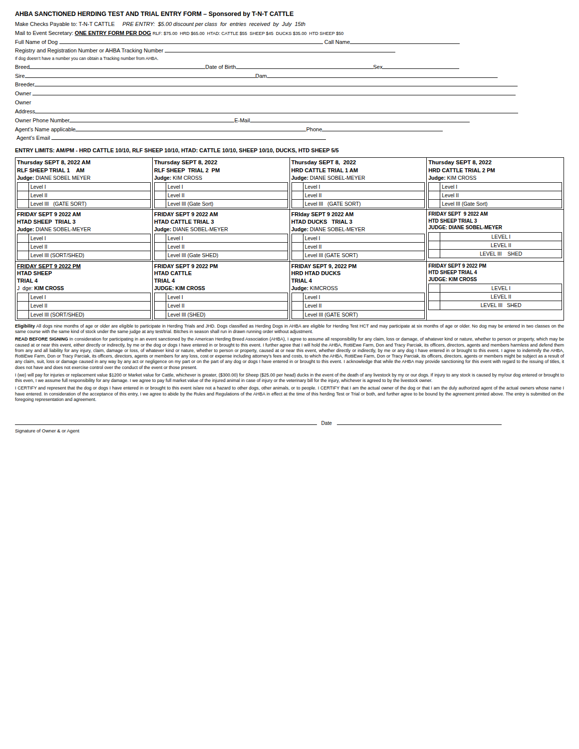AHBA SANCTIONED HERDING TEST AND TRIAL ENTRY FORM – Sponsored by T-N-T CATTLE
Make Checks Payable to: T-N-T CATTLE PRE ENTRY: $5.00 discount per class for entries received by July 15th
Mail to Event Secretary: ONE ENTRY FORM PER DOG RLF: $75.00 HRD $65.00 HTAD: CATTLE $55 SHEEP $45 DUCKS $35.00 HTD SHEEP $50
Full Name of Dog Call Name
Registry and Registration Number or AHBA Tracking Number
If dog doesn’t have a number you can obtain a Tracking number from AHBA.
Breed Date of Birth Sex
Sire Dam
Breeder
Owner
Owner
Address
Owner Phone Number E-Mail
Agent’s Name applicable Phone
Agent’s Email
ENTRY LIMITS: AM/PM - HRD CATTLE 10/10, RLF SHEEP 10/10, HTAD: CATTLE 10/10, SHEEP 10/10, DUCKS, HTD SHEEP 5/5
| Thursday SEPT 8, 2022 AM RLF SHEEP TRIAL 1 AM Judge: DIANE SOBEL MEYER / / Level I / / / Level II / / / Level III (GATE SORT) / | Thursday SEPT 8, 2022 RLF SHEEP TRIAL 2 PM Judge: KIM CROSS / / Level I / / / Level II / / / Level III (Gate Sort) / | Thursday SEPT 8, 2022 HRD CATTLE TRIAL 1 AM Judge: DIANE SOBEL-MEYER / / Level I / / / Level II / / / Level III (GATE SORT) / | Thursday SEPT 8, 2022 HRD CATTLE TRIAL 2 PM Judge: KIM CROSS / / Level I / / / Level II / / / Level III (Gate Sort) / |
| FRIDAY SEPT 9 2022 AM HTAD SHEEP TRIAL 3 Judge: DIANE SOBEL-MEYER / / Level I / / / Level II / / / Level III (SORT/SHED) / | FRIDAY SEPT 9 2022 AM HTAD CATTLE TRIAL 3 Judge: DIANE SOBEL-MEYER / / Level I / / / Level II / / / Level III (Gate SHED) / | FRIday SEPT 9 2022 AM HTAD DUCKS TRIAL 3 Judge: DIANE SOBEL-MEYER / / Level I / / / Level II / / / Level III (GATE SORT) / | FRIDAY SEPT 9 2022 AM HTD SHEEP TRIAL 3 JUDGE: DIANE SOBEL-MEYER / / LEVEL I / / / LEVEL II / / / LEVEL III SHED / |
| FRIDAY SEPT 9 2022 PM HTAD SHEEP TRIAL 4 J dge: KIM CROSS / / Level I / / / Level II / / / Level III (SORT/SHED) / | FRIDAY SEPT 9 2022 PM HTAD CATTLE TRIAL 4 JUDGE: KIM CROSS / / Level I / / / Level II / / / Level III (SHED) / | FRIDAY SEPT 9, 2022 PM HRD HTAD DUCKS TRIAL 4 Judge: KIMCROSS / / Level I / / / Level II / / / Level III (GATE SORT) / | FRIDAY SEPT 9 2022 PM HTD SHEEP TRIAL 4 JUDGE: KIM CROSS / / LEVEL I / / / LEVEL II / / / LEVEL III SHED / |
Eligibility All dogs nine months of age or older are eligible to participate in Herding Trials and JHD. Dogs classified as Herding Dogs in AHBA are eligible for Herding Test HCT and may participate at six months of age or older. No dog may be entered in two classes on the same course with the same kind of stock under the same judge at any test/trial. Bitches in season shall run in drawn running order without adjustment.
READ BEFORE SIGNING In consideration for participating in an event sanctioned by the American Herding Breed Association (AHBA), I agree to assume all responsibility for any claim, loss or damage, of whatever kind or nature, whether to person or property, which may be caused at or near this event, either directly or indirectly, by me or the dog or dogs I have entered in or brought to this event. I further agree that I will hold the AHBA, RottiEwe Farm, Don and Tracy Parciak, its officers, directors, agents and members harmless and defend them from any and all liability for any injury, claim, damage or loss, of whatever kind or nature, whether to person or property, caused at or near this event, whether directly or indirectly, by me or any dog I have entered in or brought to this event. I agree to indemnify the AHBA, RottiEwe Farm, Don or Tracy Parciak, its officers, directors, agents or members for any loss, cost or expense including attorney’s fees and costs, to which the AHBA, RottiEwe Farm, Don or Tracy Parciak, its officers, directors, agents or members might be subject as a result of any claim, suit, loss or damage caused in any way by any act or negligence on my part or on the part of any dog or dogs I have entered in or brought to this event. I acknowledge that while the AHBA may provide sanctioning for this event with regard to the issuing of titles, it does not have and does not exercise control over the conduct of the event or those present.
I (we) will pay for injuries or replacement value $1200 or Market value for Cattle, whichever is greater, ($300.00) for Sheep ($25.00 per head) ducks in the event of the death of any livestock by my or our dogs. If injury to any stock is caused by my/our dog entered or brought to this even, I we assume full responsibility for any damage. I we agree to pay full market value of the injured animal in case of injury or the veterinary bill for the injury, whichever is agreed to by the livestock owner.
I CERTIFY and represent that the dog or dogs I have entered in or brought to this event is/are not a hazard to other dogs, other animals, or to people. I CERTIFY that I am the actual owner of the dog or that I am the duly authorized agent of the actual owners whose name I have entered. In consideration of the acceptance of this entry, I we agree to abide by the Rules and Regulations of the AHBA in effect at the time of this herding Test or Trial or both, and further agree to be bound by the agreement printed above. The entry is submitted on the foregoing representation and agreement.
Date
Signature of Owner & or Agent